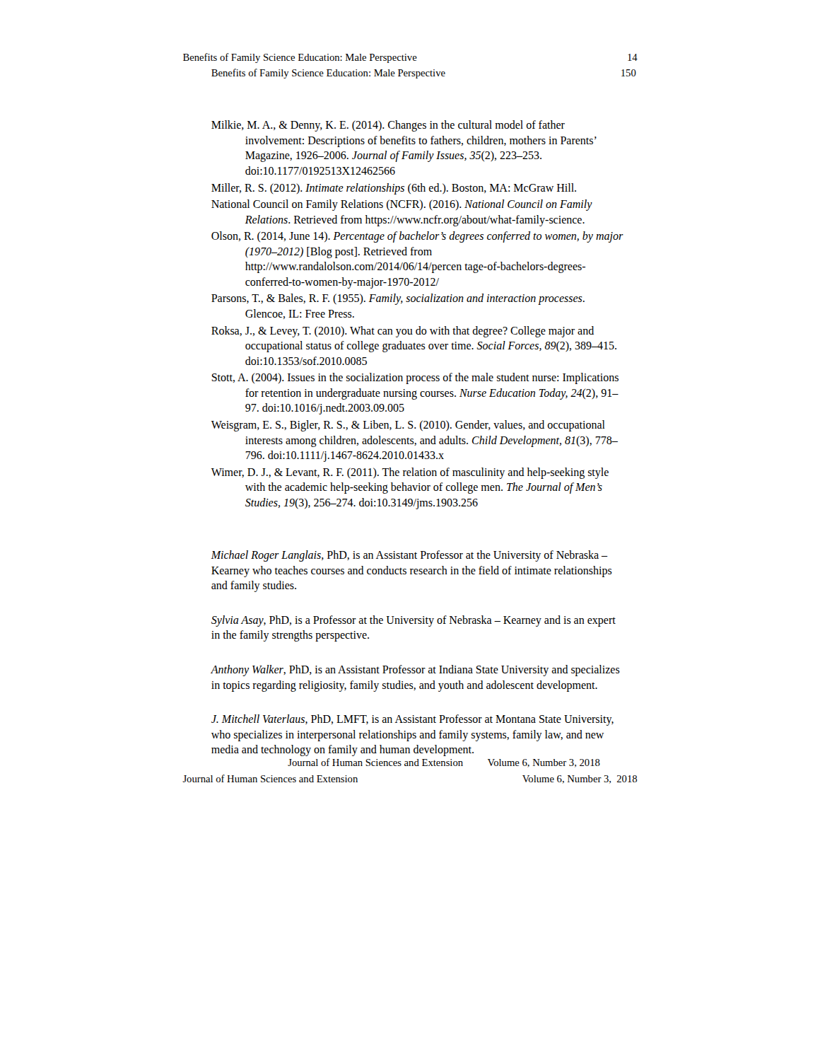Benefits of Family Science Education: Male Perspective 14
Benefits of Family Science Education: Male Perspective 150
Milkie, M. A., & Denny, K. E. (2014). Changes in the cultural model of father involvement: Descriptions of benefits to fathers, children, mothers in Parents’ Magazine, 1926–2006. Journal of Family Issues, 35(2), 223–253. doi:10.1177/0192513X12462566
Miller, R. S. (2012). Intimate relationships (6th ed.). Boston, MA: McGraw Hill.
National Council on Family Relations (NCFR). (2016). National Council on Family Relations. Retrieved from https://www.ncfr.org/about/what-family-science.
Olson, R. (2014, June 14). Percentage of bachelor’s degrees conferred to women, by major (1970–2012) [Blog post]. Retrieved from http://www.randalolson.com/2014/06/14/percen tage-of-bachelors-degrees-conferred-to-women-by-major-1970-2012/
Parsons, T., & Bales, R. F. (1955). Family, socialization and interaction processes. Glencoe, IL: Free Press.
Roksa, J., & Levey, T. (2010). What can you do with that degree? College major and occupational status of college graduates over time. Social Forces, 89(2), 389–415. doi:10.1353/sof.2010.0085
Stott, A. (2004). Issues in the socialization process of the male student nurse: Implications for retention in undergraduate nursing courses. Nurse Education Today, 24(2), 91–97. doi:10.1016/j.nedt.2003.09.005
Weisgram, E. S., Bigler, R. S., & Liben, L. S. (2010). Gender, values, and occupational interests among children, adolescents, and adults. Child Development, 81(3), 778–796. doi:10.1111/j.1467-8624.2010.01433.x
Wimer, D. J., & Levant, R. F. (2011). The relation of masculinity and help-seeking style with the academic help-seeking behavior of college men. The Journal of Men’s Studies, 19(3), 256–274. doi:10.3149/jms.1903.256
Michael Roger Langlais, PhD, is an Assistant Professor at the University of Nebraska – Kearney who teaches courses and conducts research in the field of intimate relationships and family studies.
Sylvia Asay, PhD, is a Professor at the University of Nebraska – Kearney and is an expert in the family strengths perspective.
Anthony Walker, PhD, is an Assistant Professor at Indiana State University and specializes in topics regarding religiosity, family studies, and youth and adolescent development.
J. Mitchell Vaterlaus, PhD, LMFT, is an Assistant Professor at Montana State University, who specializes in interpersonal relationships and family systems, family law, and new media and technology on family and human development.
Journal of Human Sciences and Extension Volume 6, Number 3, 2018
Journal of Human Sciences and Extension Volume 6, Number 3, 2018